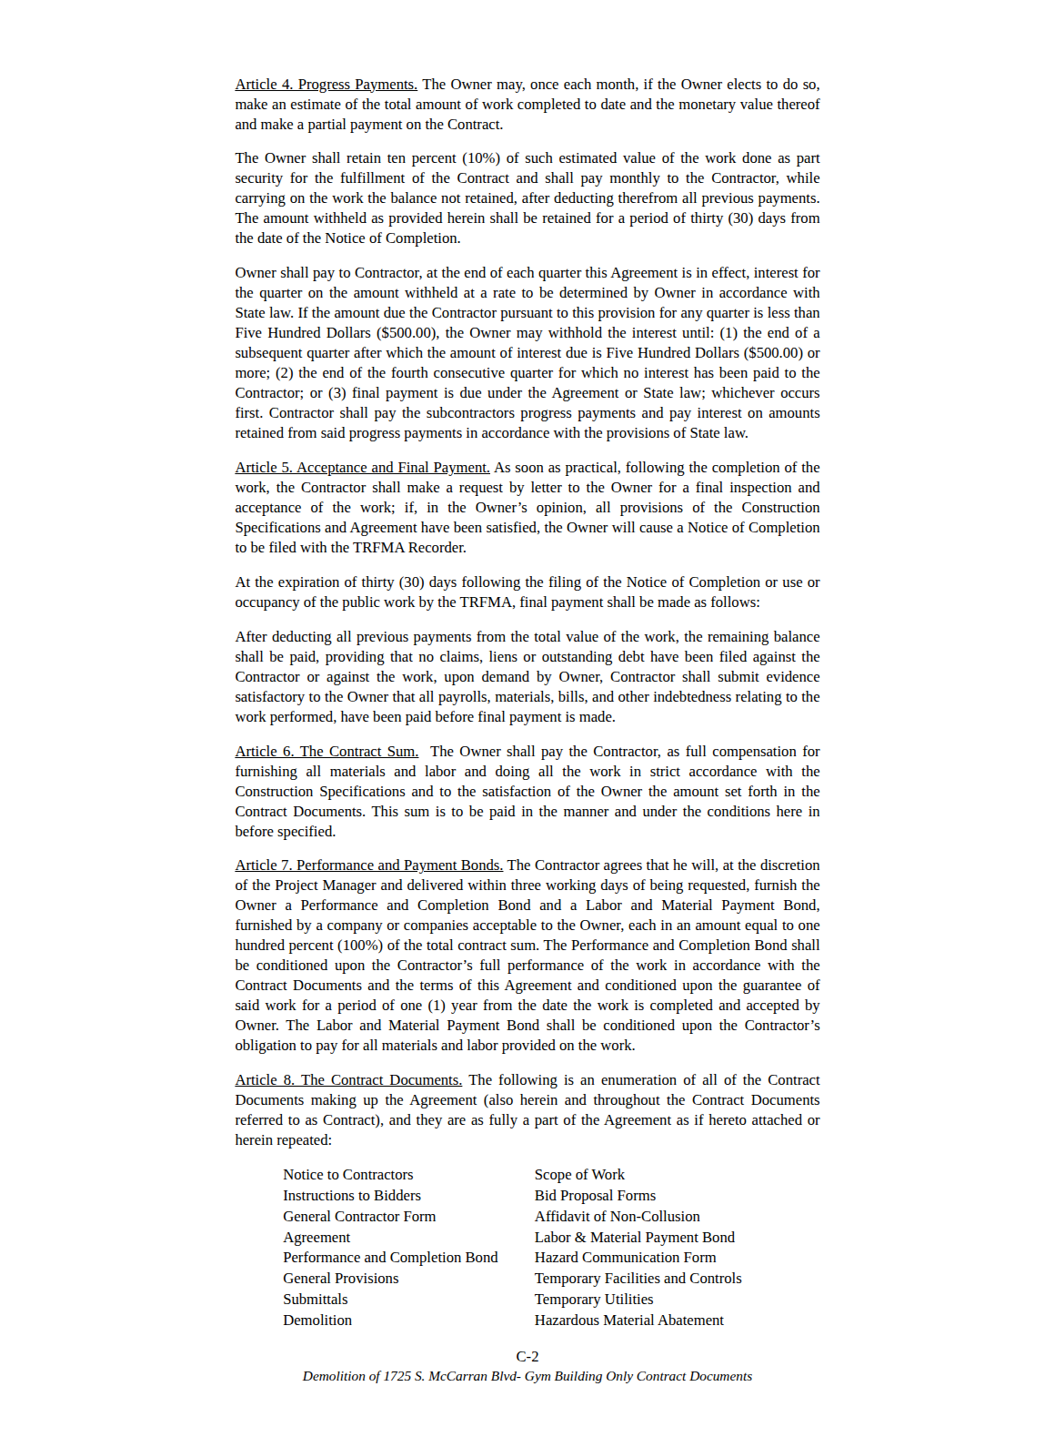Article 4. Progress Payments. The Owner may, once each month, if the Owner elects to do so, make an estimate of the total amount of work completed to date and the monetary value thereof and make a partial payment on the Contract.
The Owner shall retain ten percent (10%) of such estimated value of the work done as part security for the fulfillment of the Contract and shall pay monthly to the Contractor, while carrying on the work the balance not retained, after deducting therefrom all previous payments. The amount withheld as provided herein shall be retained for a period of thirty (30) days from the date of the Notice of Completion.
Owner shall pay to Contractor, at the end of each quarter this Agreement is in effect, interest for the quarter on the amount withheld at a rate to be determined by Owner in accordance with State law. If the amount due the Contractor pursuant to this provision for any quarter is less than Five Hundred Dollars ($500.00), the Owner may withhold the interest until: (1) the end of a subsequent quarter after which the amount of interest due is Five Hundred Dollars ($500.00) or more; (2) the end of the fourth consecutive quarter for which no interest has been paid to the Contractor; or (3) final payment is due under the Agreement or State law; whichever occurs first. Contractor shall pay the subcontractors progress payments and pay interest on amounts retained from said progress payments in accordance with the provisions of State law.
Article 5. Acceptance and Final Payment. As soon as practical, following the completion of the work, the Contractor shall make a request by letter to the Owner for a final inspection and acceptance of the work; if, in the Owner’s opinion, all provisions of the Construction Specifications and Agreement have been satisfied, the Owner will cause a Notice of Completion to be filed with the TRFMA Recorder.
At the expiration of thirty (30) days following the filing of the Notice of Completion or use or occupancy of the public work by the TRFMA, final payment shall be made as follows:
After deducting all previous payments from the total value of the work, the remaining balance shall be paid, providing that no claims, liens or outstanding debt have been filed against the Contractor or against the work, upon demand by Owner, Contractor shall submit evidence satisfactory to the Owner that all payrolls, materials, bills, and other indebtedness relating to the work performed, have been paid before final payment is made.
Article 6. The Contract Sum. The Owner shall pay the Contractor, as full compensation for furnishing all materials and labor and doing all the work in strict accordance with the Construction Specifications and to the satisfaction of the Owner the amount set forth in the Contract Documents. This sum is to be paid in the manner and under the conditions here in before specified.
Article 7. Performance and Payment Bonds. The Contractor agrees that he will, at the discretion of the Project Manager and delivered within three working days of being requested, furnish the Owner a Performance and Completion Bond and a Labor and Material Payment Bond, furnished by a company or companies acceptable to the Owner, each in an amount equal to one hundred percent (100%) of the total contract sum. The Performance and Completion Bond shall be conditioned upon the Contractor’s full performance of the work in accordance with the Contract Documents and the terms of this Agreement and conditioned upon the guarantee of said work for a period of one (1) year from the date the work is completed and accepted by Owner. The Labor and Material Payment Bond shall be conditioned upon the Contractor’s obligation to pay for all materials and labor provided on the work.
Article 8. The Contract Documents. The following is an enumeration of all of the Contract Documents making up the Agreement (also herein and throughout the Contract Documents referred to as Contract), and they are as fully a part of the Agreement as if hereto attached or herein repeated:
| Notice to Contractors | Scope of Work |
| Instructions to Bidders | Bid Proposal Forms |
| General Contractor Form | Affidavit of Non-Collusion |
| Agreement | Labor & Material Payment Bond |
| Performance and Completion Bond | Hazard Communication Form |
| General Provisions | Temporary Facilities and Controls |
| Submittals | Temporary Utilities |
| Demolition | Hazardous Material Abatement |
C-2
Demolition of 1725 S. McCarran Blvd- Gym Building Only Contract Documents